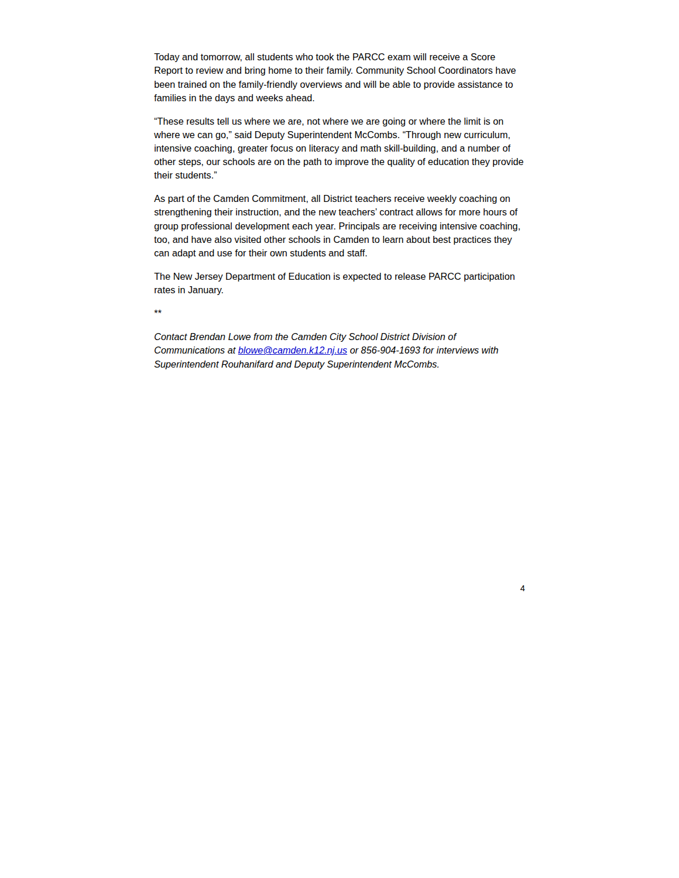Today and tomorrow, all students who took the PARCC exam will receive a Score Report to review and bring home to their family. Community School Coordinators have been trained on the family-friendly overviews and will be able to provide assistance to families in the days and weeks ahead.
“These results tell us where we are, not where we are going or where the limit is on where we can go,” said Deputy Superintendent McCombs. “Through new curriculum, intensive coaching, greater focus on literacy and math skill-building, and a number of other steps, our schools are on the path to improve the quality of education they provide their students.”
As part of the Camden Commitment, all District teachers receive weekly coaching on strengthening their instruction, and the new teachers’ contract allows for more hours of group professional development each year. Principals are receiving intensive coaching, too, and have also visited other schools in Camden to learn about best practices they can adapt and use for their own students and staff.
The New Jersey Department of Education is expected to release PARCC participation rates in January.
**
Contact Brendan Lowe from the Camden City School District Division of Communications at blowe@camden.k12.nj.us or 856-904-1693 for interviews with Superintendent Rouhanifard and Deputy Superintendent McCombs.
4